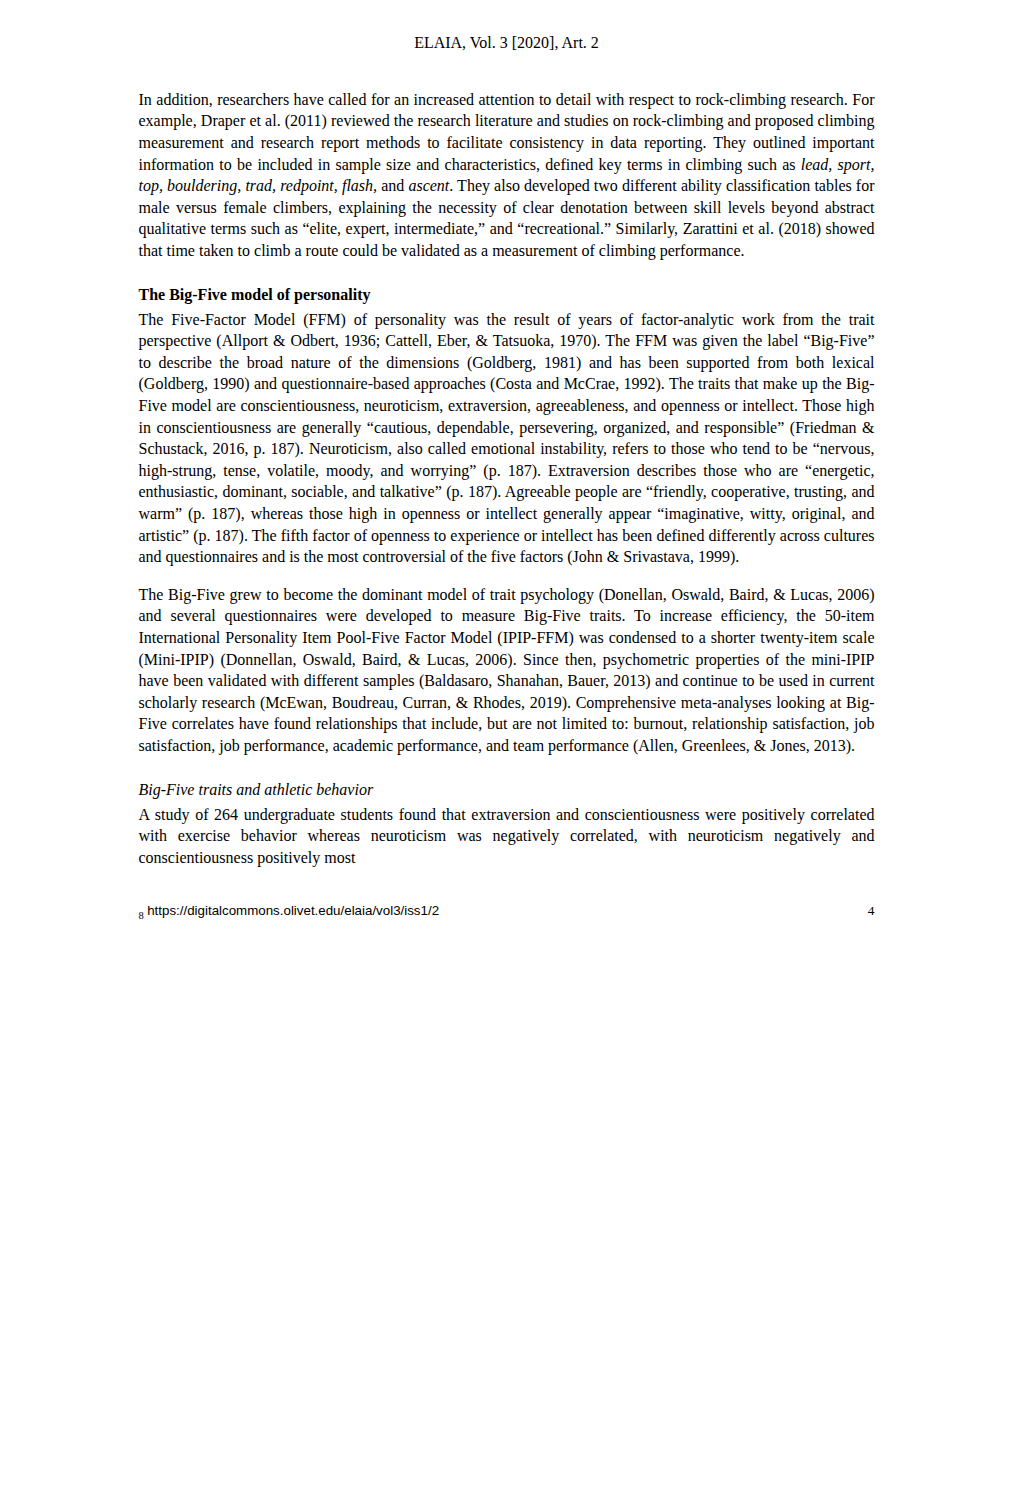ELAIA, Vol. 3 [2020], Art. 2
In addition, researchers have called for an increased attention to detail with respect to rock-climbing research. For example, Draper et al. (2011) reviewed the research literature and studies on rock-climbing and proposed climbing measurement and research report methods to facilitate consistency in data reporting. They outlined important information to be included in sample size and characteristics, defined key terms in climbing such as lead, sport, top, bouldering, trad, redpoint, flash, and ascent. They also developed two different ability classification tables for male versus female climbers, explaining the necessity of clear denotation between skill levels beyond abstract qualitative terms such as “elite, expert, intermediate,” and “recreational.” Similarly, Zarattini et al. (2018) showed that time taken to climb a route could be validated as a measurement of climbing performance.
The Big-Five model of personality
The Five-Factor Model (FFM) of personality was the result of years of factor-analytic work from the trait perspective (Allport & Odbert, 1936; Cattell, Eber, & Tatsuoka, 1970). The FFM was given the label “Big-Five” to describe the broad nature of the dimensions (Goldberg, 1981) and has been supported from both lexical (Goldberg, 1990) and questionnaire-based approaches (Costa and McCrae, 1992). The traits that make up the Big-Five model are conscientiousness, neuroticism, extraversion, agreeableness, and openness or intellect. Those high in conscientiousness are generally “cautious, dependable, persevering, organized, and responsible” (Friedman & Schustack, 2016, p. 187). Neuroticism, also called emotional instability, refers to those who tend to be “nervous, high-strung, tense, volatile, moody, and worrying” (p. 187). Extraversion describes those who are “energetic, enthusiastic, dominant, sociable, and talkative” (p. 187). Agreeable people are “friendly, cooperative, trusting, and warm” (p. 187), whereas those high in openness or intellect generally appear “imaginative, witty, original, and artistic” (p. 187). The fifth factor of openness to experience or intellect has been defined differently across cultures and questionnaires and is the most controversial of the five factors (John & Srivastava, 1999).
The Big-Five grew to become the dominant model of trait psychology (Donellan, Oswald, Baird, & Lucas, 2006) and several questionnaires were developed to measure Big-Five traits. To increase efficiency, the 50-item International Personality Item Pool-Five Factor Model (IPIP-FFM) was condensed to a shorter twenty-item scale (Mini-IPIP) (Donnellan, Oswald, Baird, & Lucas, 2006). Since then, psychometric properties of the mini-IPIP have been validated with different samples (Baldasaro, Shanahan, Bauer, 2013) and continue to be used in current scholarly research (McEwan, Boudreau, Curran, & Rhodes, 2019). Comprehensive meta-analyses looking at Big-Five correlates have found relationships that include, but are not limited to: burnout, relationship satisfaction, job satisfaction, job performance, academic performance, and team performance (Allen, Greenlees, & Jones, 2013).
Big-Five traits and athletic behavior
A study of 264 undergraduate students found that extraversion and conscientiousness were positively correlated with exercise behavior whereas neuroticism was negatively correlated, with neuroticism negatively and conscientiousness positively most
8 https://digitalcommons.olivet.edu/elaia/vol3/iss1/2 4